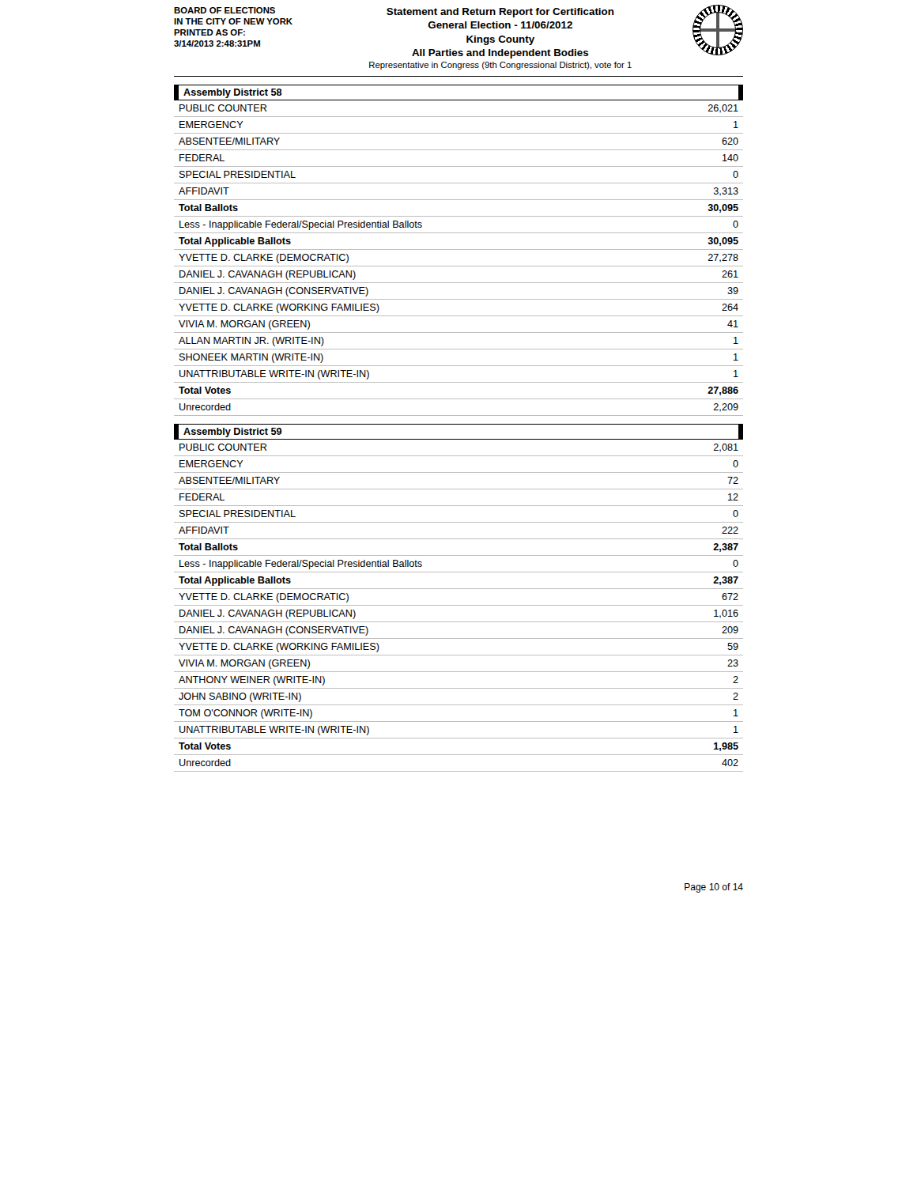BOARD OF ELECTIONS
IN THE CITY OF NEW YORK
PRINTED AS OF:
3/14/2013 2:48:31PM
Statement and Return Report for Certification
General Election - 11/06/2012
Kings County
All Parties and Independent Bodies
Representative in Congress (9th Congressional District), vote for 1
Assembly District 58
| PUBLIC COUNTER | 26,021 |
| EMERGENCY | 1 |
| ABSENTEE/MILITARY | 620 |
| FEDERAL | 140 |
| SPECIAL PRESIDENTIAL | 0 |
| AFFIDAVIT | 3,313 |
| Total Ballots | 30,095 |
| Less - Inapplicable Federal/Special Presidential Ballots | 0 |
| Total Applicable Ballots | 30,095 |
| YVETTE D. CLARKE (DEMOCRATIC) | 27,278 |
| DANIEL J. CAVANAGH (REPUBLICAN) | 261 |
| DANIEL J. CAVANAGH (CONSERVATIVE) | 39 |
| YVETTE D. CLARKE (WORKING FAMILIES) | 264 |
| VIVIA M. MORGAN (GREEN) | 41 |
| ALLAN MARTIN JR. (WRITE-IN) | 1 |
| SHONEEK MARTIN (WRITE-IN) | 1 |
| UNATTRIBUTABLE WRITE-IN (WRITE-IN) | 1 |
| Total Votes | 27,886 |
| Unrecorded | 2,209 |
Assembly District 59
| PUBLIC COUNTER | 2,081 |
| EMERGENCY | 0 |
| ABSENTEE/MILITARY | 72 |
| FEDERAL | 12 |
| SPECIAL PRESIDENTIAL | 0 |
| AFFIDAVIT | 222 |
| Total Ballots | 2,387 |
| Less - Inapplicable Federal/Special Presidential Ballots | 0 |
| Total Applicable Ballots | 2,387 |
| YVETTE D. CLARKE (DEMOCRATIC) | 672 |
| DANIEL J. CAVANAGH (REPUBLICAN) | 1,016 |
| DANIEL J. CAVANAGH (CONSERVATIVE) | 209 |
| YVETTE D. CLARKE (WORKING FAMILIES) | 59 |
| VIVIA M. MORGAN (GREEN) | 23 |
| ANTHONY WEINER (WRITE-IN) | 2 |
| JOHN SABINO (WRITE-IN) | 2 |
| TOM O'CONNOR (WRITE-IN) | 1 |
| UNATTRIBUTABLE WRITE-IN (WRITE-IN) | 1 |
| Total Votes | 1,985 |
| Unrecorded | 402 |
Page 10 of 14